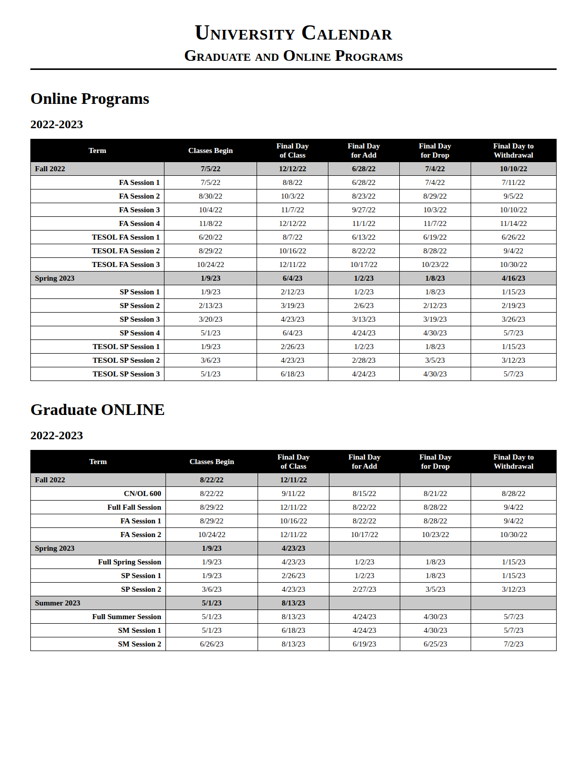University Calendar
Graduate and Online Programs
Online Programs
2022-2023
Online Programs 2022-2023 academic calendar
| Term | Classes Begin | Final Day of Class | Final Day for Add | Final Day for Drop | Final Day to Withdrawal |
| --- | --- | --- | --- | --- | --- |
| Fall 2022 | 7/5/22 | 12/12/22 | 6/28/22 | 7/4/22 | 10/10/22 |
| FA Session 1 | 7/5/22 | 8/8/22 | 6/28/22 | 7/4/22 | 7/11/22 |
| FA Session 2 | 8/30/22 | 10/3/22 | 8/23/22 | 8/29/22 | 9/5/22 |
| FA Session 3 | 10/4/22 | 11/7/22 | 9/27/22 | 10/3/22 | 10/10/22 |
| FA Session 4 | 11/8/22 | 12/12/22 | 11/1/22 | 11/7/22 | 11/14/22 |
| TESOL FA Session 1 | 6/20/22 | 8/7/22 | 6/13/22 | 6/19/22 | 6/26/22 |
| TESOL FA Session 2 | 8/29/22 | 10/16/22 | 8/22/22 | 8/28/22 | 9/4/22 |
| TESOL FA Session 3 | 10/24/22 | 12/11/22 | 10/17/22 | 10/23/22 | 10/30/22 |
| Spring 2023 | 1/9/23 | 6/4/23 | 1/2/23 | 1/8/23 | 4/16/23 |
| SP Session 1 | 1/9/23 | 2/12/23 | 1/2/23 | 1/8/23 | 1/15/23 |
| SP Session 2 | 2/13/23 | 3/19/23 | 2/6/23 | 2/12/23 | 2/19/23 |
| SP Session 3 | 3/20/23 | 4/23/23 | 3/13/23 | 3/19/23 | 3/26/23 |
| SP Session 4 | 5/1/23 | 6/4/23 | 4/24/23 | 4/30/23 | 5/7/23 |
| TESOL SP Session 1 | 1/9/23 | 2/26/23 | 1/2/23 | 1/8/23 | 1/15/23 |
| TESOL SP Session 2 | 3/6/23 | 4/23/23 | 2/28/23 | 3/5/23 | 3/12/23 |
| TESOL SP Session 3 | 5/1/23 | 6/18/23 | 4/24/23 | 4/30/23 | 5/7/23 |
Graduate ONLINE
2022-2023
Graduate Online 2022-2023 academic calendar
| Term | Classes Begin | Final Day of Class | Final Day for Add | Final Day for Drop | Final Day to Withdrawal |
| --- | --- | --- | --- | --- | --- |
| Fall 2022 | 8/22/22 | 12/11/22 | | | |
| CN/OL 600 | 8/22/22 | 9/11/22 | 8/15/22 | 8/21/22 | 8/28/22 |
| Full Fall Session | 8/29/22 | 12/11/22 | 8/22/22 | 8/28/22 | 9/4/22 |
| FA Session 1 | 8/29/22 | 10/16/22 | 8/22/22 | 8/28/22 | 9/4/22 |
| FA Session 2 | 10/24/22 | 12/11/22 | 10/17/22 | 10/23/22 | 10/30/22 |
| Spring 2023 | 1/9/23 | 4/23/23 | | | |
| Full Spring Session | 1/9/23 | 4/23/23 | 1/2/23 | 1/8/23 | 1/15/23 |
| SP Session 1 | 1/9/23 | 2/26/23 | 1/2/23 | 1/8/23 | 1/15/23 |
| SP Session 2 | 3/6/23 | 4/23/23 | 2/27/23 | 3/5/23 | 3/12/23 |
| Summer 2023 | 5/1/23 | 8/13/23 | | | |
| Full Summer Session | 5/1/23 | 8/13/23 | 4/24/23 | 4/30/23 | 5/7/23 |
| SM Session 1 | 5/1/23 | 6/18/23 | 4/24/23 | 4/30/23 | 5/7/23 |
| SM Session 2 | 6/26/23 | 8/13/23 | 6/19/23 | 6/25/23 | 7/2/23 |